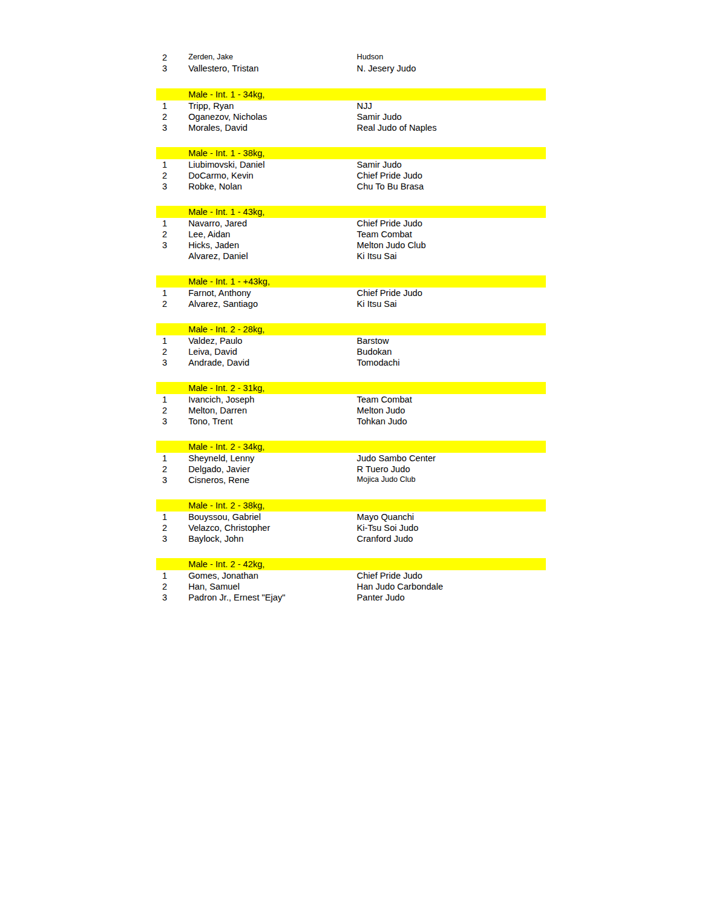| 2 | Zerden, Jake | Hudson |
| 3 | Vallestero, Tristan | N. Jesery Judo |
| | Male - Int. 1 - 34kg, | |
| 1 | Tripp, Ryan | NJJ |
| 2 | Oganezov, Nicholas | Samir Judo |
| 3 | Morales, David | Real Judo of Naples |
| | Male - Int. 1 - 38kg, | |
| 1 | Liubimovski, Daniel | Samir Judo |
| 2 | DoCarmo, Kevin | Chief Pride Judo |
| 3 | Robke, Nolan | Chu To Bu Brasa |
| | Male - Int. 1 - 43kg, | |
| 1 | Navarro, Jared | Chief Pride Judo |
| 2 | Lee, Aidan | Team Combat |
| 3 | Hicks, Jaden | Melton Judo Club |
| | Alvarez, Daniel | Ki Itsu Sai |
| | Male - Int. 1 - +43kg, | |
| 1 | Farnot, Anthony | Chief Pride Judo |
| 2 | Alvarez, Santiago | Ki Itsu Sai |
| | Male - Int. 2 - 28kg, | |
| 1 | Valdez, Paulo | Barstow |
| 2 | Leiva, David | Budokan |
| 3 | Andrade, David | Tomodachi |
| | Male - Int. 2 - 31kg, | |
| 1 | Ivancich, Joseph | Team Combat |
| 2 | Melton, Darren | Melton Judo |
| 3 | Tono, Trent | Tohkan Judo |
| | Male - Int. 2 - 34kg, | |
| 1 | Sheyneld, Lenny | Judo Sambo Center |
| 2 | Delgado, Javier | R Tuero Judo |
| 3 | Cisneros, Rene | Mojica Judo Club |
| | Male - Int. 2 - 38kg, | |
| 1 | Bouyssou, Gabriel | Mayo Quanchi |
| 2 | Velazco, Christopher | Ki-Tsu Soi Judo |
| 3 | Baylock, John | Cranford Judo |
| | Male - Int. 2 - 42kg, | |
| 1 | Gomes, Jonathan | Chief Pride Judo |
| 2 | Han, Samuel | Han Judo Carbondale |
| 3 | Padron Jr., Ernest "Ejay" | Panter Judo |